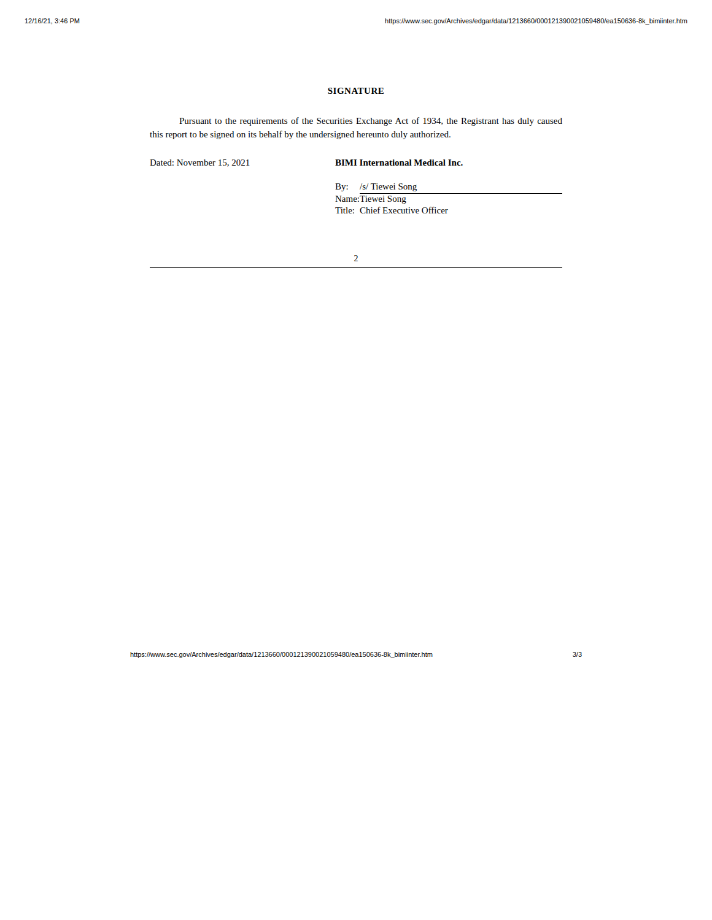12/16/21, 3:46 PM https://www.sec.gov/Archives/edgar/data/1213660/000121390021059480/ea150636-8k_bimiinter.htm
SIGNATURE
Pursuant to the requirements of the Securities Exchange Act of 1934, the Registrant has duly caused this report to be signed on its behalf by the undersigned hereunto duly authorized.
| Dated: November 15, 2021 | BIMI International Medical Inc. |
| | / By: / /s/ Tiewei Song / / Name: / Tiewei Song / / Title: / Chief Executive Officer / |
2
https://www.sec.gov/Archives/edgar/data/1213660/000121390021059480/ea150636-8k_bimiinter.htm 3/3